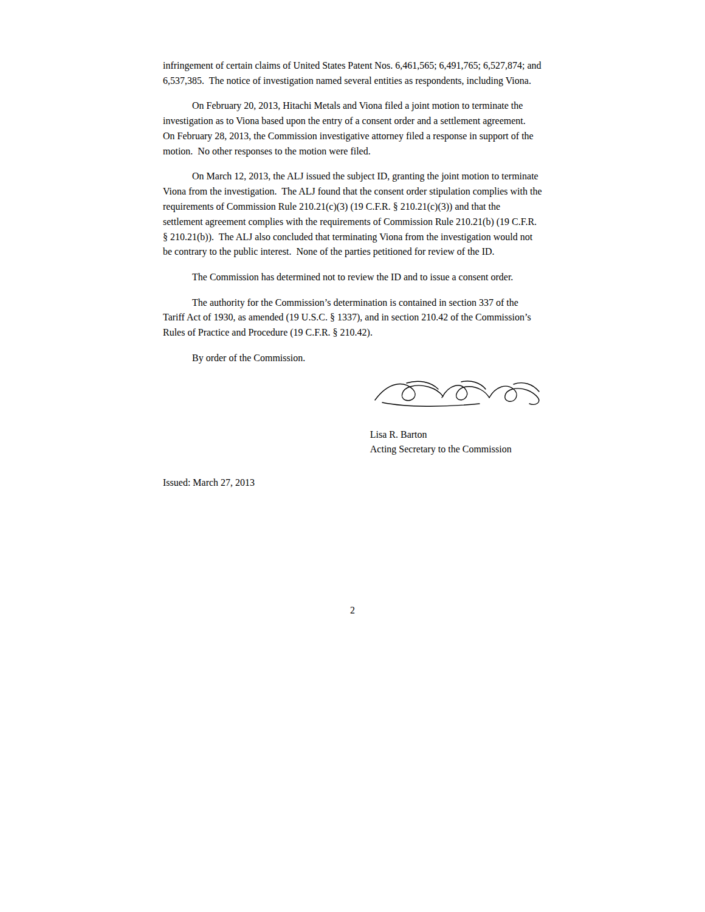infringement of certain claims of United States Patent Nos. 6,461,565; 6,491,765; 6,527,874; and 6,537,385. The notice of investigation named several entities as respondents, including Viona.
On February 20, 2013, Hitachi Metals and Viona filed a joint motion to terminate the investigation as to Viona based upon the entry of a consent order and a settlement agreement. On February 28, 2013, the Commission investigative attorney filed a response in support of the motion. No other responses to the motion were filed.
On March 12, 2013, the ALJ issued the subject ID, granting the joint motion to terminate Viona from the investigation. The ALJ found that the consent order stipulation complies with the requirements of Commission Rule 210.21(c)(3) (19 C.F.R. § 210.21(c)(3)) and that the settlement agreement complies with the requirements of Commission Rule 210.21(b) (19 C.F.R. § 210.21(b)). The ALJ also concluded that terminating Viona from the investigation would not be contrary to the public interest. None of the parties petitioned for review of the ID.
The Commission has determined not to review the ID and to issue a consent order.
The authority for the Commission’s determination is contained in section 337 of the Tariff Act of 1930, as amended (19 U.S.C. § 1337), and in section 210.42 of the Commission’s Rules of Practice and Procedure (19 C.F.R. § 210.42).
By order of the Commission.
Lisa R. Barton
Acting Secretary to the Commission
Issued: March 27, 2013
2